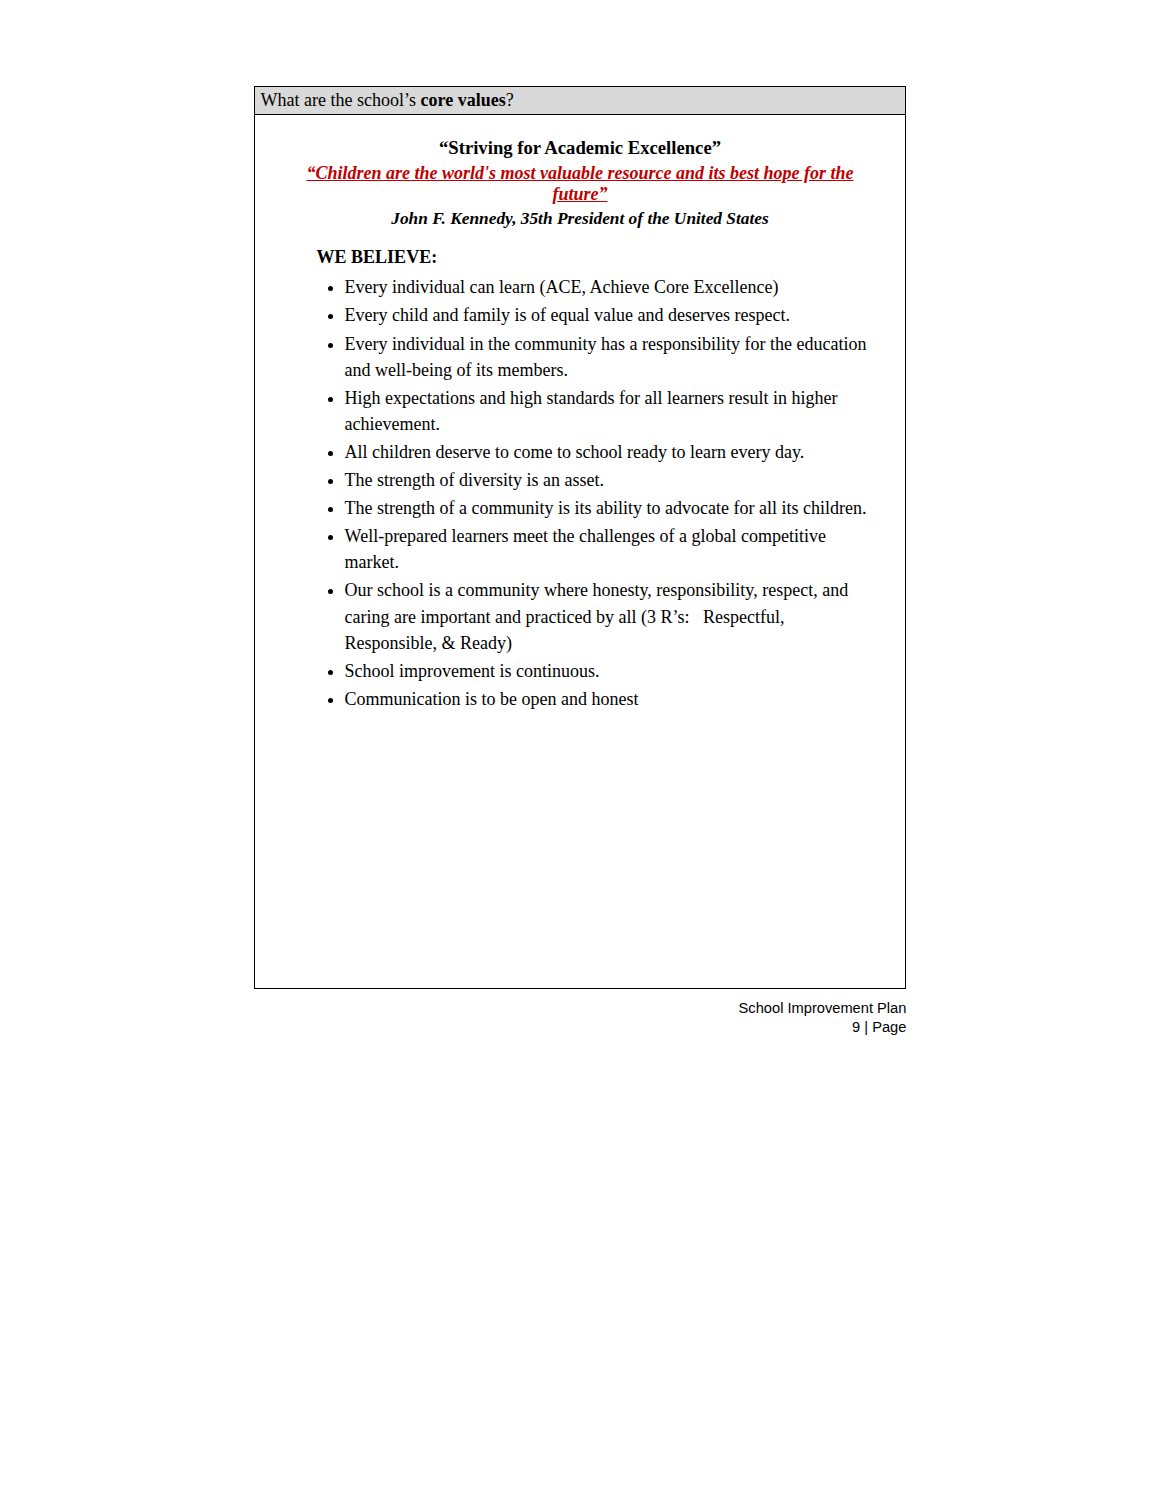What are the school’s core values?
“Striving for Academic Excellence”
“Children are the world's most valuable resource and its best hope for the future”
John F. Kennedy, 35th President of the United States
WE BELIEVE:
Every individual can learn (ACE, Achieve Core Excellence)
Every child and family is of equal value and deserves respect.
Every individual in the community has a responsibility for the education and well-being of its members.
High expectations and high standards for all learners result in higher achievement.
All children deserve to come to school ready to learn every day.
The strength of diversity is an asset.
The strength of a community is its ability to advocate for all its children.
Well-prepared learners meet the challenges of a global competitive market.
Our school is a community where honesty, responsibility, respect, and caring are important and practiced by all (3 R’s: Respectful, Responsible, & Ready)
School improvement is continuous.
Communication is to be open and honest
School Improvement Plan
9 | Page